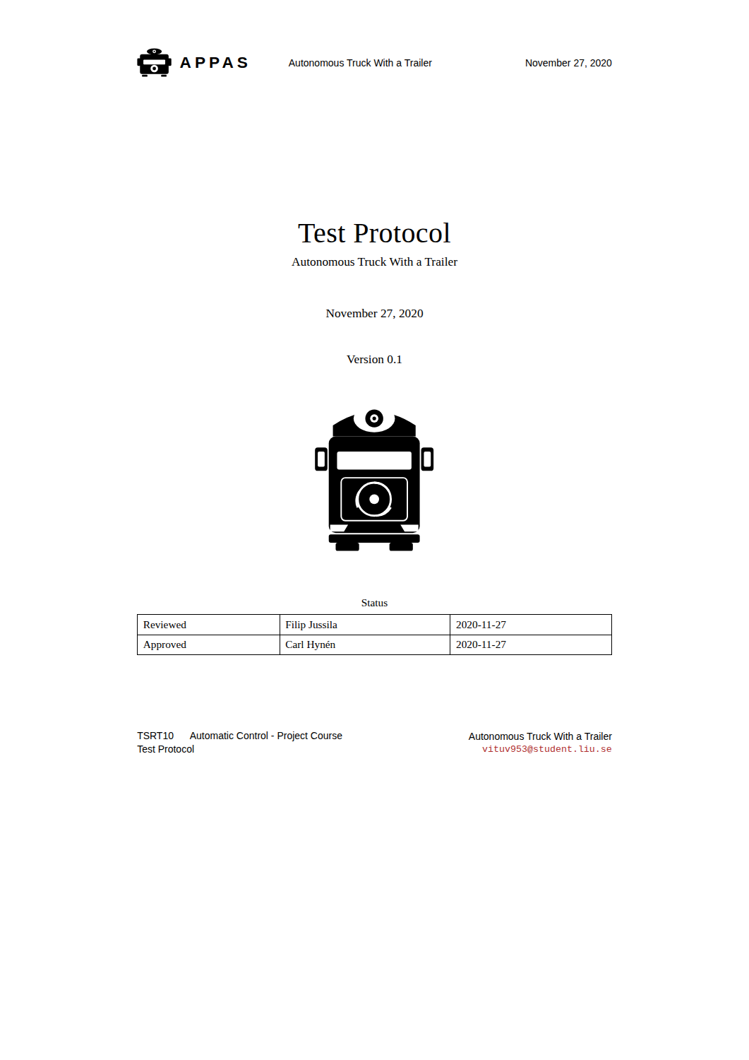APPAS
Autonomous Truck With a Trailer
November 27, 2020
Test Protocol
Autonomous Truck With a Trailer
November 27, 2020
Version 0.1
Status
| Reviewed | Filip Jussila | 2020-11-27 |
| Approved | Carl Hynén | 2020-11-27 |
TSRT10 Automatic Control - Project Course
Test Protocol
Autonomous Truck With a Trailer
vituv953@student.liu.se